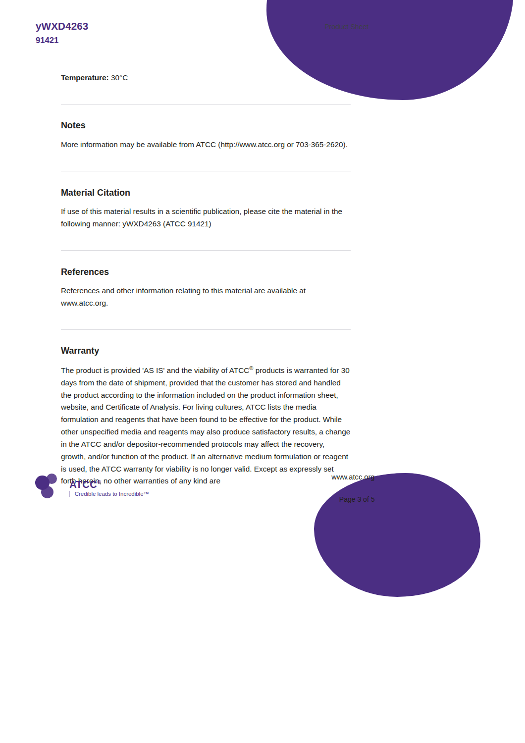yWXD4263
91421
Product Sheet
Temperature: 30°C
Notes
More information may be available from ATCC (http://www.atcc.org or 703-365-2620).
Material Citation
If use of this material results in a scientific publication, please cite the material in the following manner: yWXD4263 (ATCC 91421)
References
References and other information relating to this material are available at www.atcc.org.
Warranty
The product is provided 'AS IS' and the viability of ATCC® products is warranted for 30 days from the date of shipment, provided that the customer has stored and handled the product according to the information included on the product information sheet, website, and Certificate of Analysis. For living cultures, ATCC lists the media formulation and reagents that have been found to be effective for the product. While other unspecified media and reagents may also produce satisfactory results, a change in the ATCC and/or depositor-recommended protocols may affect the recovery, growth, and/or function of the product. If an alternative medium formulation or reagent is used, the ATCC warranty for viability is no longer valid. Except as expressly set forth herein, no other warranties of any kind are
ATCC®
Credible leads to Incredible™
www.atcc.org
Page 3 of 5